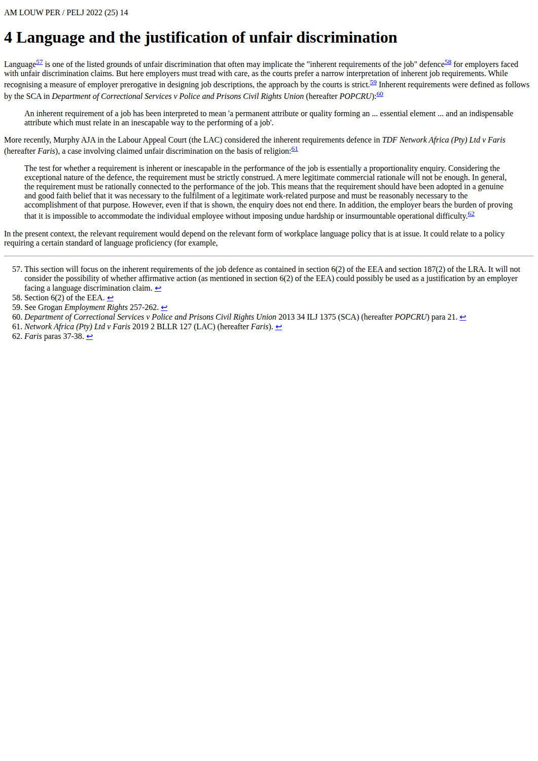AM LOUW PER / PELJ 2022 (25) 14
4 Language and the justification of unfair discrimination
Language57 is one of the listed grounds of unfair discrimination that often may implicate the "inherent requirements of the job" defence58 for employers faced with unfair discrimination claims. But here employers must tread with care, as the courts prefer a narrow interpretation of inherent job requirements. While recognising a measure of employer prerogative in designing job descriptions, the approach by the courts is strict.59 Inherent requirements were defined as follows by the SCA in Department of Correctional Services v Police and Prisons Civil Rights Union (hereafter POPCRU):60
An inherent requirement of a job has been interpreted to mean 'a permanent attribute or quality forming an ... essential element ... and an indispensable attribute which must relate in an inescapable way to the performing of a job'.
More recently, Murphy AJA in the Labour Appeal Court (the LAC) considered the inherent requirements defence in TDF Network Africa (Pty) Ltd v Faris (hereafter Faris), a case involving claimed unfair discrimination on the basis of religion:61
The test for whether a requirement is inherent or inescapable in the performance of the job is essentially a proportionality enquiry. Considering the exceptional nature of the defence, the requirement must be strictly construed. A mere legitimate commercial rationale will not be enough. In general, the requirement must be rationally connected to the performance of the job. This means that the requirement should have been adopted in a genuine and good faith belief that it was necessary to the fulfilment of a legitimate work-related purpose and must be reasonably necessary to the accomplishment of that purpose. However, even if that is shown, the enquiry does not end there. In addition, the employer bears the burden of proving that it is impossible to accommodate the individual employee without imposing undue hardship or insurmountable operational difficulty.62
In the present context, the relevant requirement would depend on the relevant form of workplace language policy that is at issue. It could relate to a policy requiring a certain standard of language proficiency (for example,
This section will focus on the inherent requirements of the job defence as contained in section 6(2) of the EEA and section 187(2) of the LRA. It will not consider the possibility of whether affirmative action (as mentioned in section 6(2) of the EEA) could possibly be used as a justification by an employer facing a language discrimination claim. ↩
Section 6(2) of the EEA. ↩
See Grogan Employment Rights 257-262. ↩
Department of Correctional Services v Police and Prisons Civil Rights Union 2013 34 ILJ 1375 (SCA) (hereafter POPCRU) para 21. ↩
Network Africa (Pty) Ltd v Faris 2019 2 BLLR 127 (LAC) (hereafter Faris). ↩
Faris paras 37-38. ↩